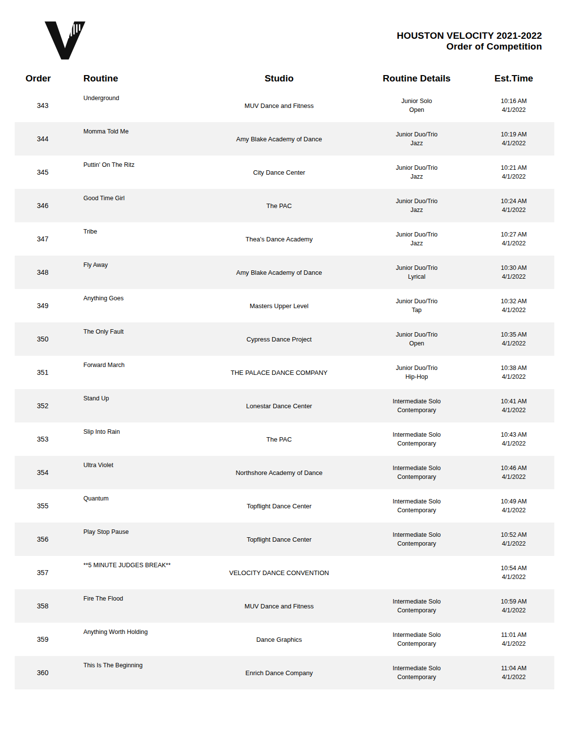HOUSTON VELOCITY 2021-2022
Order of Competition
| Order | Routine | Studio | Routine Details | Est.Time |
| --- | --- | --- | --- | --- |
| 343 | Underground | MUV Dance and Fitness | Junior Solo Open | 10:16 AM 4/1/2022 |
| 344 | Momma Told Me | Amy Blake Academy of Dance | Junior Duo/Trio Jazz | 10:19 AM 4/1/2022 |
| 345 | Puttin' On The Ritz | City Dance Center | Junior Duo/Trio Jazz | 10:21 AM 4/1/2022 |
| 346 | Good Time Girl | The PAC | Junior Duo/Trio Jazz | 10:24 AM 4/1/2022 |
| 347 | Tribe | Thea's Dance Academy | Junior Duo/Trio Jazz | 10:27 AM 4/1/2022 |
| 348 | Fly Away | Amy Blake Academy of Dance | Junior Duo/Trio Lyrical | 10:30 AM 4/1/2022 |
| 349 | Anything Goes | Masters Upper Level | Junior Duo/Trio Tap | 10:32 AM 4/1/2022 |
| 350 | The Only Fault | Cypress Dance Project | Junior Duo/Trio Open | 10:35 AM 4/1/2022 |
| 351 | Forward March | THE PALACE DANCE COMPANY | Junior Duo/Trio Hip-Hop | 10:38 AM 4/1/2022 |
| 352 | Stand Up | Lonestar Dance Center | Intermediate Solo Contemporary | 10:41 AM 4/1/2022 |
| 353 | Slip Into Rain | The PAC | Intermediate Solo Contemporary | 10:43 AM 4/1/2022 |
| 354 | Ultra Violet | Northshore Academy of Dance | Intermediate Solo Contemporary | 10:46 AM 4/1/2022 |
| 355 | Quantum | Topflight Dance Center | Intermediate Solo Contemporary | 10:49 AM 4/1/2022 |
| 356 | Play Stop Pause | Topflight Dance Center | Intermediate Solo Contemporary | 10:52 AM 4/1/2022 |
| 357 | **5 MINUTE JUDGES BREAK** | VELOCITY DANCE CONVENTION | | 10:54 AM 4/1/2022 |
| 358 | Fire The Flood | MUV Dance and Fitness | Intermediate Solo Contemporary | 10:59 AM 4/1/2022 |
| 359 | Anything Worth Holding | Dance Graphics | Intermediate Solo Contemporary | 11:01 AM 4/1/2022 |
| 360 | This Is The Beginning | Enrich Dance Company | Intermediate Solo Contemporary | 11:04 AM 4/1/2022 |